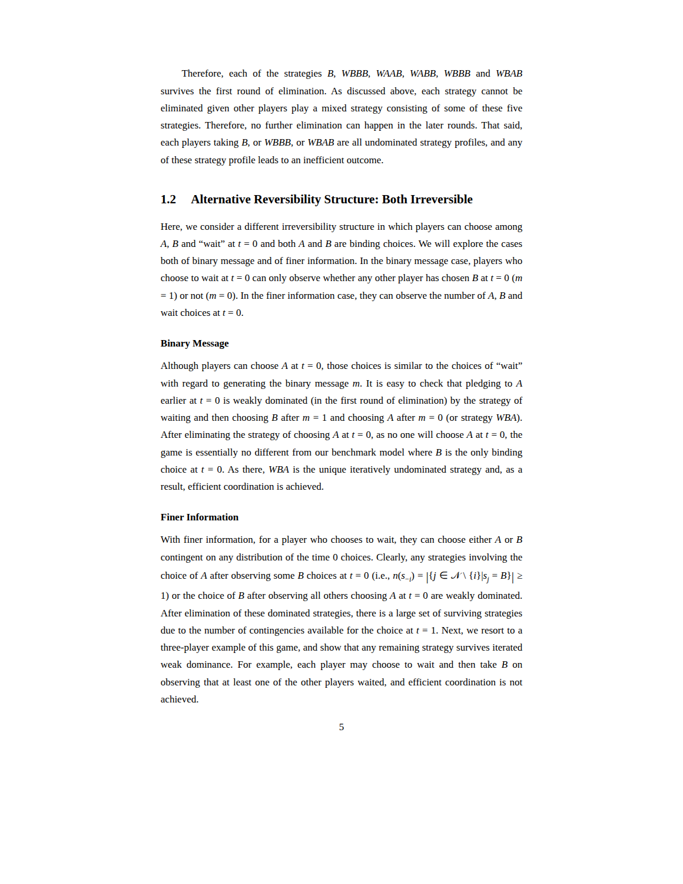Therefore, each of the strategies B, WBBB, WAAB, WABB, WBBB and WBAB survives the first round of elimination. As discussed above, each strategy cannot be eliminated given other players play a mixed strategy consisting of some of these five strategies. Therefore, no further elimination can happen in the later rounds. That said, each players taking B, or WBBB, or WBAB are all undominated strategy profiles, and any of these strategy profile leads to an inefficient outcome.
1.2 Alternative Reversibility Structure: Both Irreversible
Here, we consider a different irreversibility structure in which players can choose among A, B and “wait” at t = 0 and both A and B are binding choices. We will explore the cases both of binary message and of finer information. In the binary message case, players who choose to wait at t = 0 can only observe whether any other player has chosen B at t = 0 (m = 1) or not (m = 0). In the finer information case, they can observe the number of A, B and wait choices at t = 0.
Binary Message
Although players can choose A at t = 0, those choices is similar to the choices of “wait” with regard to generating the binary message m. It is easy to check that pledging to A earlier at t = 0 is weakly dominated (in the first round of elimination) by the strategy of waiting and then choosing B after m = 1 and choosing A after m = 0 (or strategy WBA). After eliminating the strategy of choosing A at t = 0, as no one will choose A at t = 0, the game is essentially no different from our benchmark model where B is the only binding choice at t = 0. As there, WBA is the unique iteratively undominated strategy and, as a result, efficient coordination is achieved.
Finer Information
With finer information, for a player who chooses to wait, they can choose either A or B contingent on any distribution of the time 0 choices. Clearly, any strategies involving the choice of A after observing some B choices at t = 0 (i.e., n(s−i) = |{j ∈ 𝒩 \ {i}|sj = B}| ≥ 1) or the choice of B after observing all others choosing A at t = 0 are weakly dominated. After elimination of these dominated strategies, there is a large set of surviving strategies due to the number of contingencies available for the choice at t = 1. Next, we resort to a three-player example of this game, and show that any remaining strategy survives iterated weak dominance. For example, each player may choose to wait and then take B on observing that at least one of the other players waited, and efficient coordination is not achieved.
5